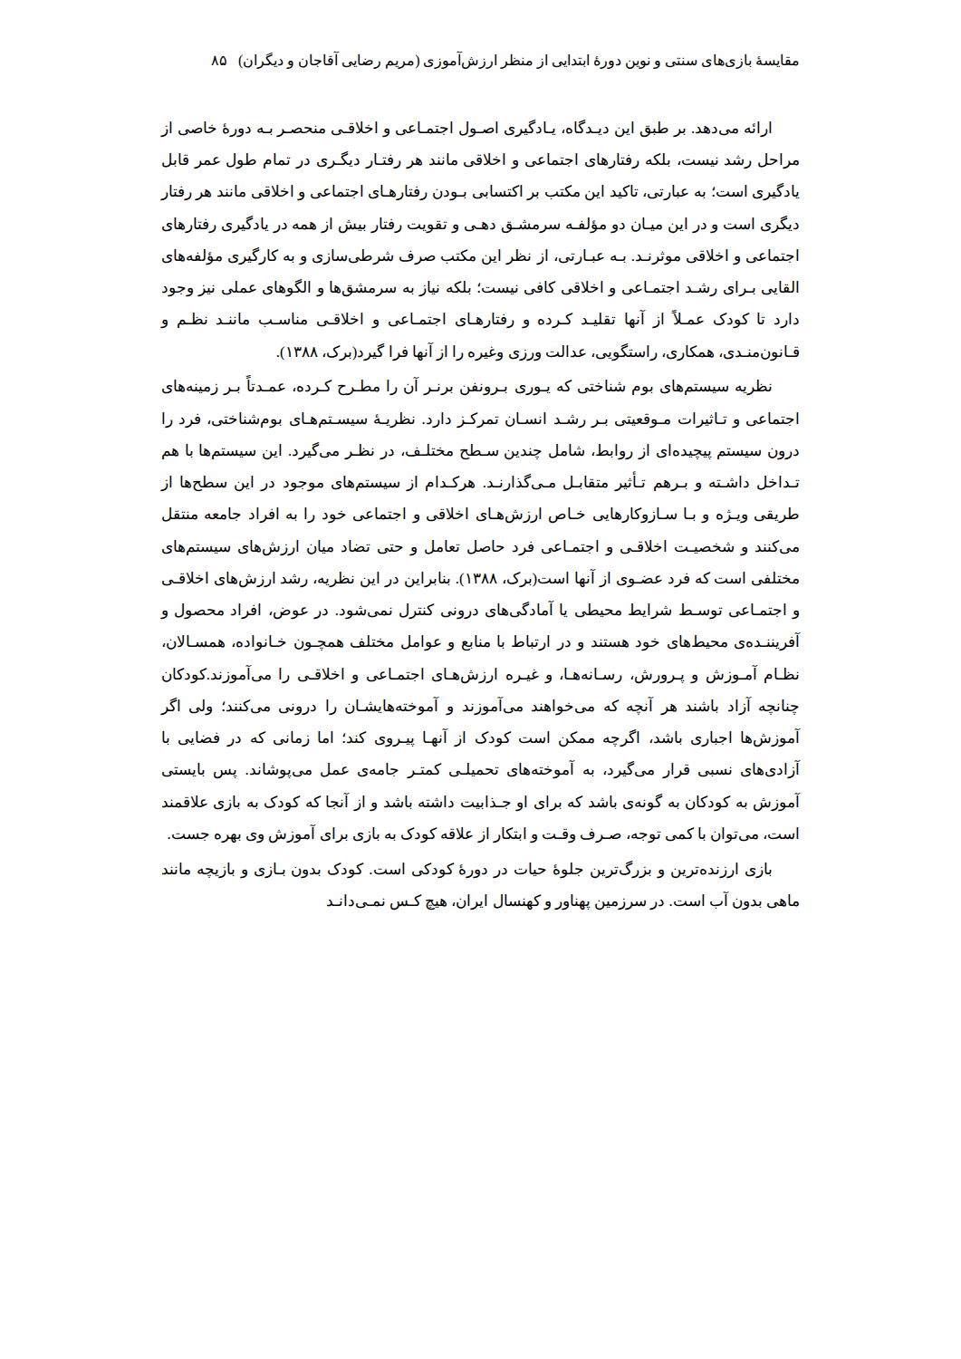مقایسۀ بازی‌های سنتی و نوین دورۀ ابتدایی از منظر ارزش‌آموزی (مریم رضایی آقاجان و دیگران) ۸۵
ارائه می‌دهد. بر طبق این دیـدگاه، یـادگیری اصـول اجتمـاعی و اخلاقـی منحصـر بـه دورۀ خاصی از مراحل رشد نیست، بلکه رفتارهای اجتماعی و اخلاقی مانند هر رفتـار دیگـری در تمام طول عمر قابل یادگیری است؛ به عبارتی، تاکید این مکتب بر اکتسابی بـودن رفتارهـای اجتماعی و اخلاقی مانند هر رفتار دیگری است و در این میـان دو مؤلفـه سرمشـق دهـی و تقویت رفتار بیش از همه در یادگیری رفتارهای اجتماعی و اخلاقی موثرنـد. بـه عبـارتی، از نظر این مکتب صرف شرطی‌سازی و به کارگیری مؤلفه‌های القایی بـرای رشـد اجتمـاعی و اخلاقی کافی نیست؛ بلکه نیاز به سرمشق‌ها و الگوهای عملی نیز وجود دارد تا کودک عمـلاً از آنها تقلیـد کـرده و رفتارهـای اجتمـاعی و اخلاقـی مناسـب ماننـد نظـم و قـانون‌منـدی، همکاری، راستگویی، عدالت ورزی وغیره را از آنها فرا گیرد(برک، ۱۳۸۸).
نظریه سیستم‌های بوم شناختی که یـوری بـرونفن برنـر آن را مطـرح کـرده، عمـدتاً بـر زمینه‌های اجتماعی و تـاثیرات مـوقعیتی بـر رشـد انسـان تمرکـز دارد. نظریـۀ سیسـتم‌هـای بوم‌شناختی، فرد را درون سیستم پیچیده‌ای از روابط، شامل چندین سـطح مختلـف، در نظـر می‌گیرد. این سیستم‌ها با هم تـداخل داشـته و بـرهم تـأثیر متقابـل مـی‌گذارنـد. هرکـدام از سیستم‌های موجود در این سطح‌ها از طریقی ویـژه و بـا سـازوکارهایی خـاص ارزش‌هـای اخلاقی و اجتماعی خود را به افراد جامعه منتقل می‌کنند و شخصیـت اخلاقـی و اجتمـاعی فرد حاصل تعامل و حتی تضاد میان ارزش‌های سیستم‌های مختلفی است که فرد عضـوی از آنها است(برک، ۱۳۸۸). بنابراین در این نظریه، رشد ارزش‌های اخلاقـی و اجتمـاعی توسـط شرایط محیطی یا آمادگی‌های درونی کنترل نمی‌شود. در عوض، افراد محصول و آفریننـده‌ی محیط‌های خود هستند و در ارتباط با منابع و عوامل مختلف همچـون خـانواده، همسـالان، نظـام آمـوزش و پـرورش، رسـانه‌هـا، و غیـره ارزش‌هـای اجتمـاعی و اخلاقـی را می‌آموزند.کودکان چنانچه آزاد باشند هر آنچه که می‌خواهند می‌آموزند و آموخته‌هایشـان را درونی می‌کنند؛ ولی اگر آموزش‌ها اجباری باشد، اگرچه ممکن است کودک از آنهـا پیـروی کند؛ اما زمانی که در فضایی با آزادی‌های نسبی قرار می‌گیرد، به آموخته‌های تحمیلـی کمتـر جامه‌ی عمل می‌پوشاند. پس بایستی آموزش به کودکان به گونه‌ی باشد که برای او جـذابیت داشته باشد و از آنجا که کودک به بازی علاقمند است، می‌توان با کمی توجه، صـرف وقـت و ابتکار از علاقه کودک به بازی برای آموزش وی بهره جست.
بازی ارزنده‌ترین و بزرگ‌ترین جلوۀ حیات در دورۀ کودکی است. کودک بدون بـازی و بازیچه مانند ماهی بدون آب است. در سرزمین پهناور و کهنسال ایران، هیچ کـس نمـی‌دانـد